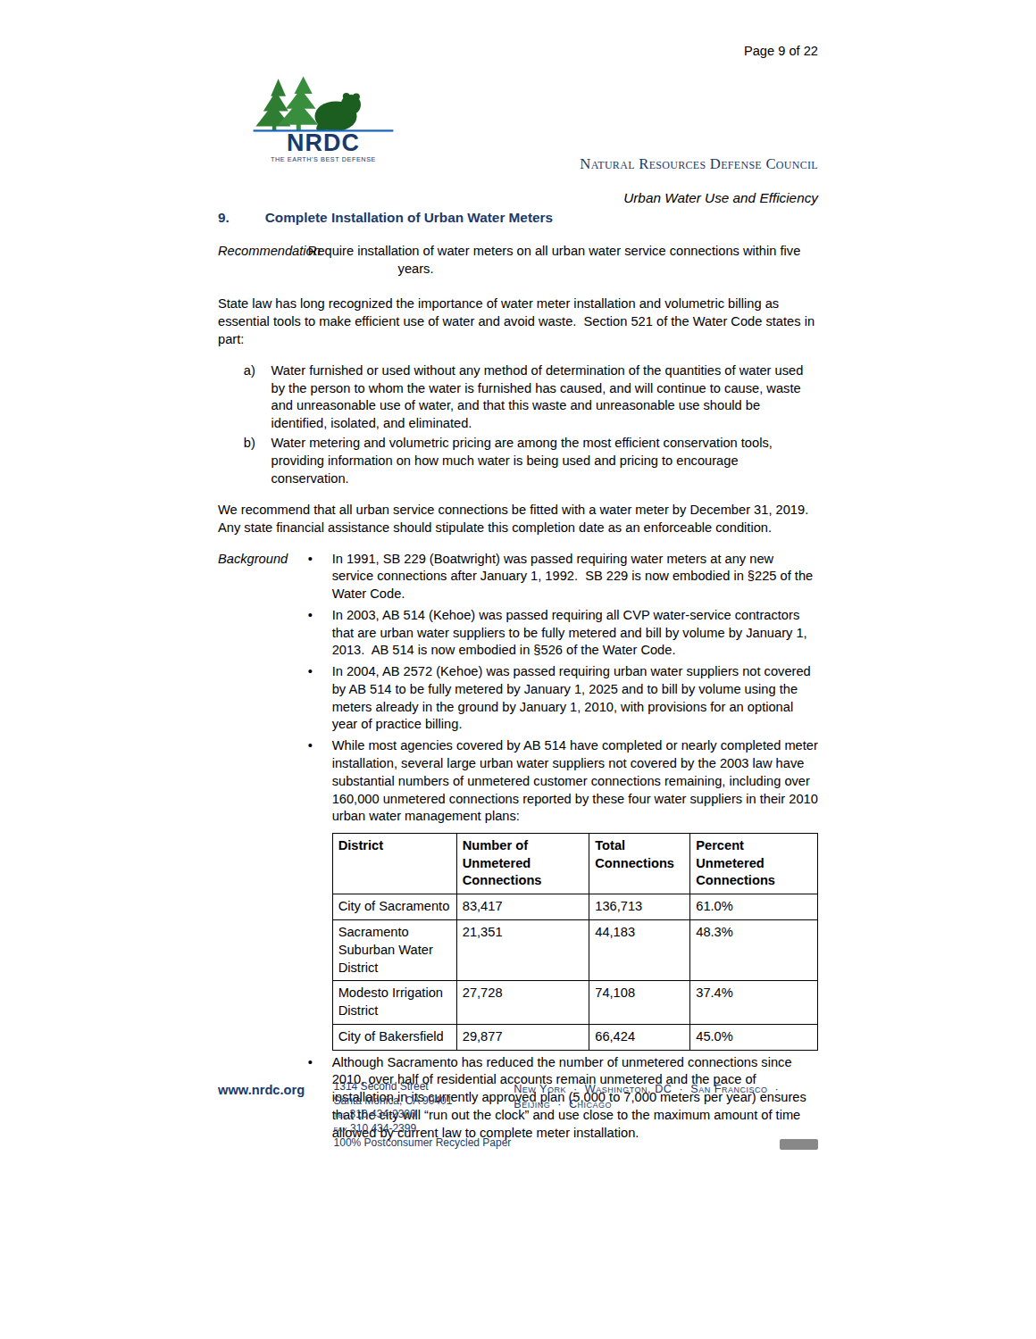Page 9 of 22
NRDC THE EARTH'S BEST DEFENSE
Natural Resources Defense Council
Urban Water Use and Efficiency
9. Complete Installation of Urban Water Meters
Recommendation
Require installation of water meters on all urban water service connections within fiveyears.
State law has long recognized the importance of water meter installation and volumetric billing as essential tools to make efficient use of water and avoid waste. Section 521 of the Water Code states in part:
a) Water furnished or used without any method of determination of the quantities of water used by the person to whom the water is furnished has caused, and will continue to cause, waste and unreasonable use of water, and that this waste and unreasonable use should be identified, isolated, and eliminated.
b) Water metering and volumetric pricing are among the most efficient conservation tools, providing information on how much water is being used and pricing to encourage conservation.
We recommend that all urban service connections be fitted with a water meter by December 31, 2019. Any state financial assistance should stipulate this completion date as an enforceable condition.
Background
In 1991, SB 229 (Boatwright) was passed requiring water meters at any new service connections after January 1, 1992. SB 229 is now embodied in §225 of the Water Code.
In 2003, AB 514 (Kehoe) was passed requiring all CVP water-service contractors that are urban water suppliers to be fully metered and bill by volume by January 1, 2013. AB 514 is now embodied in §526 of the Water Code.
In 2004, AB 2572 (Kehoe) was passed requiring urban water suppliers not covered by AB 514 to be fully metered by January 1, 2025 and to bill by volume using the meters already in the ground by January 1, 2010, with provisions for an optional year of practice billing.
While most agencies covered by AB 514 have completed or nearly completed meter installation, several large urban water suppliers not covered by the 2003 law have substantial numbers of unmetered customer connections remaining, including over 160,000 unmetered connections reported by these four water suppliers in their 2010 urban water management plans:
| District | Number of Unmetered Connections | Total Connections | Percent Unmetered Connections |
| --- | --- | --- | --- |
| City of Sacramento | 83,417 | 136,713 | 61.0% |
| Sacramento Suburban Water District | 21,351 | 44,183 | 48.3% |
| Modesto Irrigation District | 27,728 | 74,108 | 37.4% |
| City of Bakersfield | 29,877 | 66,424 | 45.0% |
Although Sacramento has reduced the number of unmetered connections since 2010, over half of residential accounts remain unmetered and the pace of installation in its currently approved plan (5,000 to 7,000 meters per year) ensures that the city will “run out the clock” and use close to the maximum amount of time allowed by current law to complete meter installation.
www.nrdc.org
1314 Second Street
Santa Monica, CA 90401
tel 310 434-2300
fax 310 434-2399
100% Postconsumer Recycled Paper
New York · Washington, DC · San Francisco · Beijing · Chicago